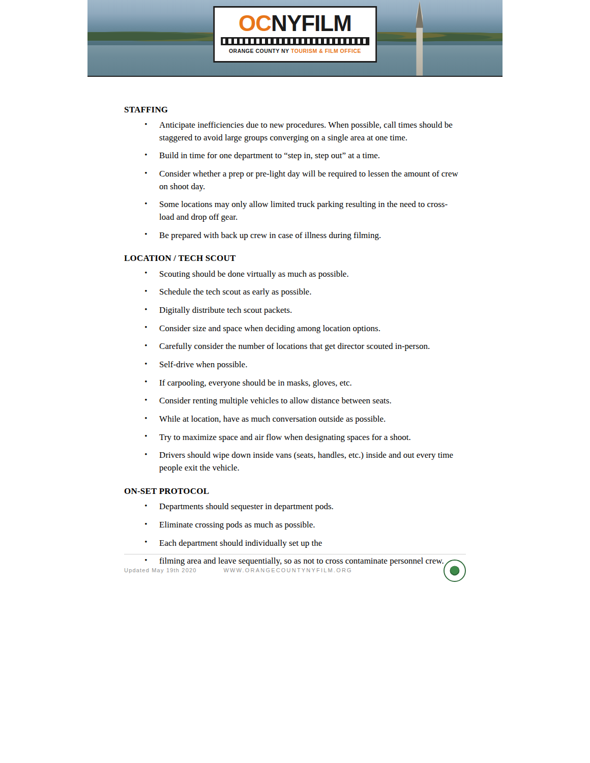OC NY FILM
ORANGE COUNTY NY TOURISM & FILM OFFICE
STAFFING
Anticipate inefficiencies due to new procedures. When possible, call times should be staggered to avoid large groups converging on a single area at one time.
Build in time for one department to “step in, step out” at a time.
Consider whether a prep or pre-light day will be required to lessen the amount of crew on shoot day.
Some locations may only allow limited truck parking resulting in the need to cross-load and drop off gear.
Be prepared with back up crew in case of illness during filming.
LOCATION / TECH SCOUT
Scouting should be done virtually as much as possible.
Schedule the tech scout as early as possible.
Digitally distribute tech scout packets.
Consider size and space when deciding among location options.
Carefully consider the number of locations that get director scouted in-person.
Self-drive when possible.
If carpooling, everyone should be in masks, gloves, etc.
Consider renting multiple vehicles to allow distance between seats.
While at location, have as much conversation outside as possible.
Try to maximize space and air flow when designating spaces for a shoot.
Drivers should wipe down inside vans (seats, handles, etc.) inside and out every time people exit the vehicle.
ON-SET PROTOCOL
Departments should sequester in department pods.
Eliminate crossing pods as much as possible.
Each department should individually set up the
filming area and leave sequentially, so as not to cross contaminate personnel crew.
Updated May 19th 2020
WWW.ORANGECOUNTYNYFILM.ORG